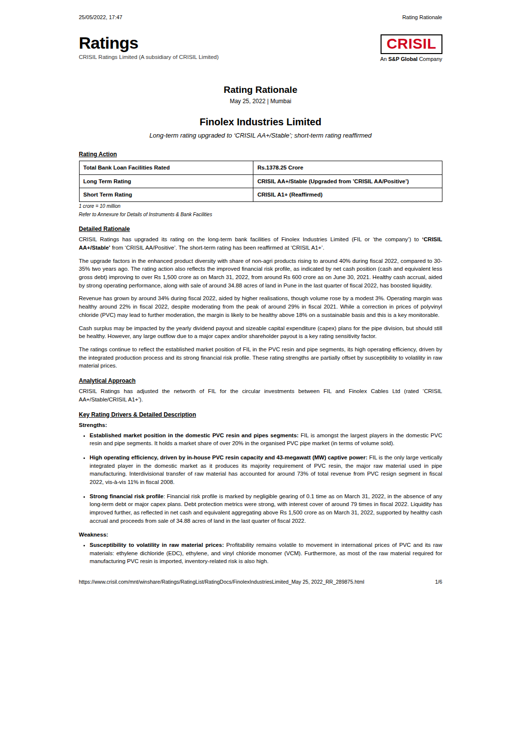25/05/2022, 17:47 Rating Rationale
Ratings
CRISIL Ratings Limited (A subsidiary of CRISIL Limited)
CRISIL
An S&P Global Company
Rating Rationale
May 25, 2022 | Mumbai
Finolex Industries Limited
Long-term rating upgraded to ‘CRISIL AA+/Stable’; short-term rating reaffirmed
Rating Action
| Total Bank Loan Facilities Rated | Rs.1378.25 Crore |
| Long Term Rating | CRISIL AA+/Stable (Upgraded from ’CRISIL AA/Positive’) |
| Short Term Rating | CRISIL A1+ (Reaffirmed) |
1 crore = 10 million
Refer to Annexure for Details of Instruments & Bank Facilities
Detailed Rationale
CRISIL Ratings has upgraded its rating on the long-term bank facilities of Finolex Industries Limited (FIL or ‘the company’) to ‘CRISIL AA+/Stable’ from ‘CRISIL AA/Positive’. The short-term rating has been reaffirmed at ‘CRISIL A1+’.
The upgrade factors in the enhanced product diversity with share of non-agri products rising to around 40% during fiscal 2022, compared to 30-35% two years ago. The rating action also reflects the improved financial risk profile, as indicated by net cash position (cash and equivalent less gross debt) improving to over Rs 1,500 crore as on March 31, 2022, from around Rs 600 crore as on June 30, 2021. Healthy cash accrual, aided by strong operating performance, along with sale of around 34.88 acres of land in Pune in the last quarter of fiscal 2022, has boosted liquidity.
Revenue has grown by around 34% during fiscal 2022, aided by higher realisations, though volume rose by a modest 3%. Operating margin was healthy around 22% in fiscal 2022, despite moderating from the peak of around 29% in fiscal 2021. While a correction in prices of polyvinyl chloride (PVC) may lead to further moderation, the margin is likely to be healthy above 18% on a sustainable basis and this is a key monitorable.
Cash surplus may be impacted by the yearly dividend payout and sizeable capital expenditure (capex) plans for the pipe division, but should still be healthy. However, any large outflow due to a major capex and/or shareholder payout is a key rating sensitivity factor.
The ratings continue to reflect the established market position of FIL in the PVC resin and pipe segments, its high operating efficiency, driven by the integrated production process and its strong financial risk profile. These rating strengths are partially offset by susceptibility to volatility in raw material prices.
Analytical Approach
CRISIL Ratings has adjusted the networth of FIL for the circular investments between FIL and Finolex Cables Ltd (rated ‘CRISIL AA+/Stable/CRISIL A1+’).
Key Rating Drivers & Detailed Description
Strengths:
Established market position in the domestic PVC resin and pipes segments: FIL is amongst the largest players in the domestic PVC resin and pipe segments. It holds a market share of over 20% in the organised PVC pipe market (in terms of volume sold).
High operating efficiency, driven by in-house PVC resin capacity and 43-megawatt (MW) captive power: FIL is the only large vertically integrated player in the domestic market as it produces its majority requirement of PVC resin, the major raw material used in pipe manufacturing. Interdivisional transfer of raw material has accounted for around 73% of total revenue from PVC resign segment in fiscal 2022, vis-à-vis 11% in fiscal 2008.
Strong financial risk profile: Financial risk profile is marked by negligible gearing of 0.1 time as on March 31, 2022, in the absence of any long-term debt or major capex plans. Debt protection metrics were strong, with interest cover of around 79 times in fiscal 2022. Liquidity has improved further, as reflected in net cash and equivalent aggregating above Rs 1,500 crore as on March 31, 2022, supported by healthy cash accrual and proceeds from sale of 34.88 acres of land in the last quarter of fiscal 2022.
Weakness:
Susceptibility to volatility in raw material prices: Profitability remains volatile to movement in international prices of PVC and its raw materials: ethylene dichloride (EDC), ethylene, and vinyl chloride monomer (VCM). Furthermore, as most of the raw material required for manufacturing PVC resin is imported, inventory-related risk is also high.
https://www.crisil.com/mnt/winshare/Ratings/RatingList/RatingDocs/FinolexIndustriesLimited_May 25, 2022_RR_289875.html 1/6